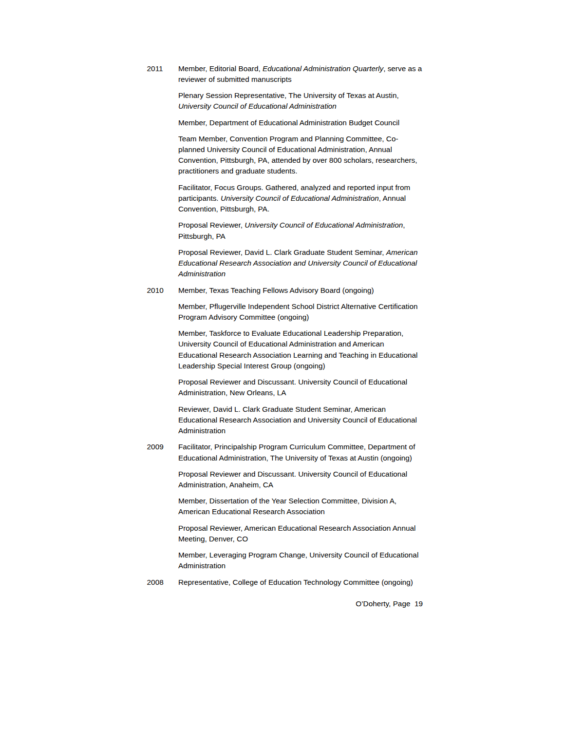2011
Member, Editorial Board, Educational Administration Quarterly, serve as a reviewer of submitted manuscripts
Plenary Session Representative, The University of Texas at Austin, University Council of Educational Administration
Member, Department of Educational Administration Budget Council
Team Member, Convention Program and Planning Committee, Co-planned University Council of Educational Administration, Annual Convention, Pittsburgh, PA, attended by over 800 scholars, researchers, practitioners and graduate students.
Facilitator, Focus Groups. Gathered, analyzed and reported input from participants. University Council of Educational Administration, Annual Convention, Pittsburgh, PA.
Proposal Reviewer, University Council of Educational Administration, Pittsburgh, PA
Proposal Reviewer, David L. Clark Graduate Student Seminar, American Educational Research Association and University Council of Educational Administration
2010
Member, Texas Teaching Fellows Advisory Board (ongoing)
Member, Pflugerville Independent School District Alternative Certification Program Advisory Committee (ongoing)
Member, Taskforce to Evaluate Educational Leadership Preparation, University Council of Educational Administration and American Educational Research Association Learning and Teaching in Educational Leadership Special Interest Group (ongoing)
Proposal Reviewer and Discussant. University Council of Educational Administration, New Orleans, LA
Reviewer, David L. Clark Graduate Student Seminar, American Educational Research Association and University Council of Educational Administration
2009
Facilitator, Principalship Program Curriculum Committee, Department of Educational Administration, The University of Texas at Austin (ongoing)
Proposal Reviewer and Discussant. University Council of Educational Administration, Anaheim, CA
Member, Dissertation of the Year Selection Committee, Division A, American Educational Research Association
Proposal Reviewer, American Educational Research Association Annual Meeting, Denver, CO
Member, Leveraging Program Change, University Council of Educational Administration
2008
Representative, College of Education Technology Committee (ongoing)
O’Doherty, Page 19